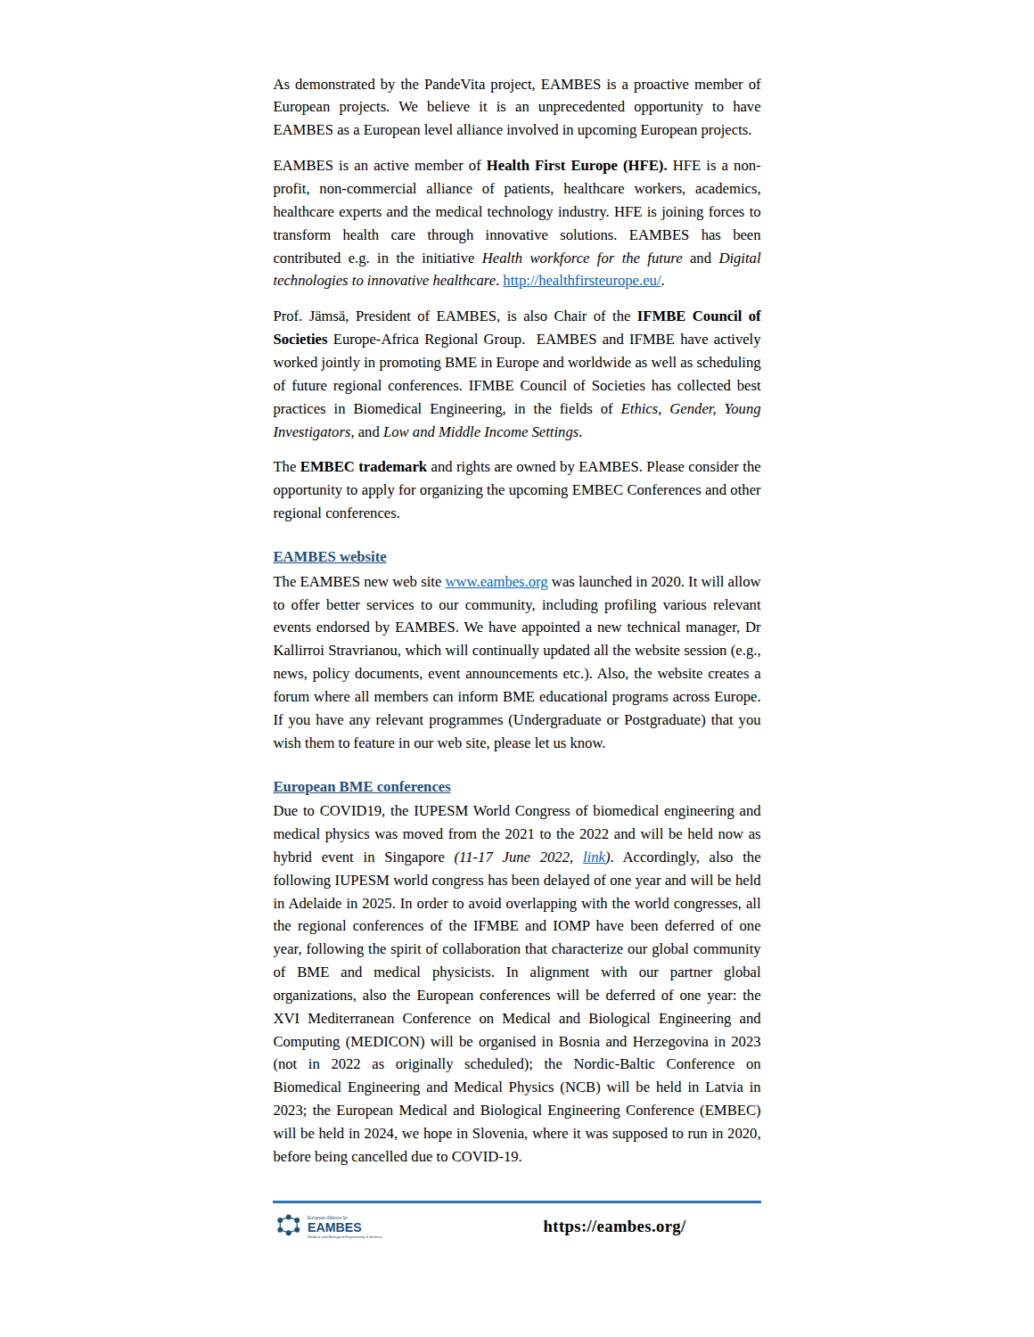As demonstrated by the PandeVita project, EAMBES is a proactive member of European projects. We believe it is an unprecedented opportunity to have EAMBES as a European level alliance involved in upcoming European projects.
EAMBES is an active member of Health First Europe (HFE). HFE is a non-profit, non-commercial alliance of patients, healthcare workers, academics, healthcare experts and the medical technology industry. HFE is joining forces to transform health care through innovative solutions. EAMBES has been contributed e.g. in the initiative Health workforce for the future and Digital technologies to innovative healthcare. http://healthfirsteurope.eu/.
Prof. Jämsä, President of EAMBES, is also Chair of the IFMBE Council of Societies Europe-Africa Regional Group. EAMBES and IFMBE have actively worked jointly in promoting BME in Europe and worldwide as well as scheduling of future regional conferences. IFMBE Council of Societies has collected best practices in Biomedical Engineering, in the fields of Ethics, Gender, Young Investigators, and Low and Middle Income Settings.
The EMBEC trademark and rights are owned by EAMBES. Please consider the opportunity to apply for organizing the upcoming EMBEC Conferences and other regional conferences.
EAMBES website
The EAMBES new web site www.eambes.org was launched in 2020. It will allow to offer better services to our community, including profiling various relevant events endorsed by EAMBES. We have appointed a new technical manager, Dr Kallirroi Stravrianou, which will continually updated all the website session (e.g., news, policy documents, event announcements etc.). Also, the website creates a forum where all members can inform BME educational programs across Europe. If you have any relevant programmes (Undergraduate or Postgraduate) that you wish them to feature in our web site, please let us know.
European BME conferences
Due to COVID19, the IUPESM World Congress of biomedical engineering and medical physics was moved from the 2021 to the 2022 and will be held now as hybrid event in Singapore (11-17 June 2022, link). Accordingly, also the following IUPESM world congress has been delayed of one year and will be held in Adelaide in 2025. In order to avoid overlapping with the world congresses, all the regional conferences of the IFMBE and IOMP have been deferred of one year, following the spirit of collaboration that characterize our global community of BME and medical physicists. In alignment with our partner global organizations, also the European conferences will be deferred of one year: the XVI Mediterranean Conference on Medical and Biological Engineering and Computing (MEDICON) will be organised in Bosnia and Herzegovina in 2023 (not in 2022 as originally scheduled); the Nordic-Baltic Conference on Biomedical Engineering and Medical Physics (NCB) will be held in Latvia in 2023; the European Medical and Biological Engineering Conference (EMBEC) will be held in 2024, we hope in Slovenia, where it was supposed to run in 2020, before being cancelled due to COVID-19.
European Alliance for EAMBES Medical and Biological Engineering & Science
https://eambes.org/